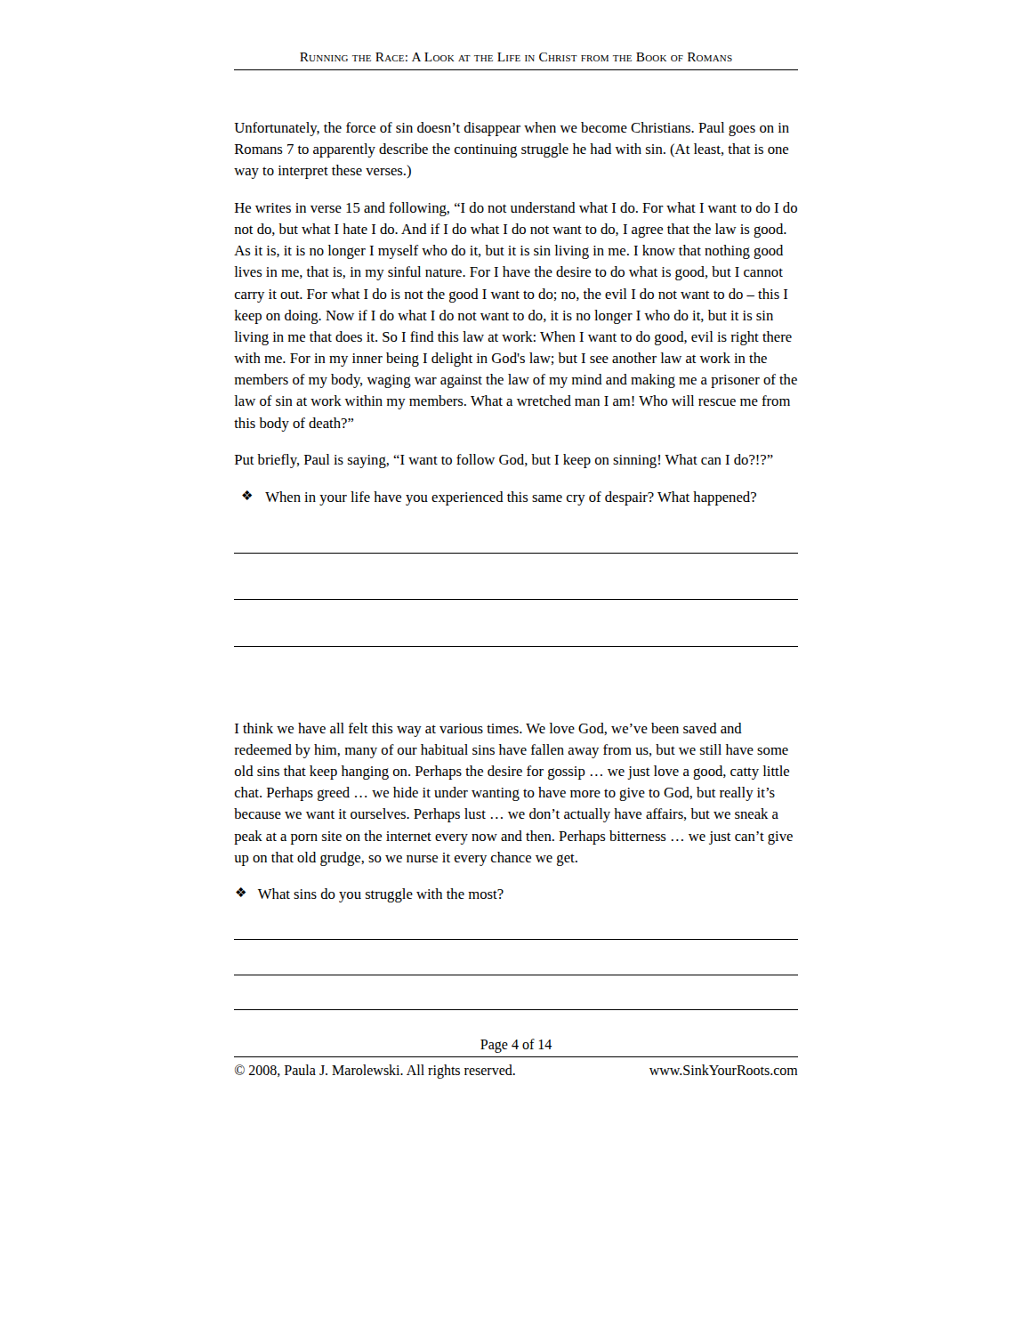Running the Race: A Look at the Life in Christ from the Book of Romans
Unfortunately, the force of sin doesn’t disappear when we become Christians. Paul goes on in Romans 7 to apparently describe the continuing struggle he had with sin. (At least, that is one way to interpret these verses.)
He writes in verse 15 and following, “I do not understand what I do. For what I want to do I do not do, but what I hate I do. And if I do what I do not want to do, I agree that the law is good. As it is, it is no longer I myself who do it, but it is sin living in me. I know that nothing good lives in me, that is, in my sinful nature. For I have the desire to do what is good, but I cannot carry it out. For what I do is not the good I want to do; no, the evil I do not want to do – this I keep on doing. Now if I do what I do not want to do, it is no longer I who do it, but it is sin living in me that does it. So I find this law at work: When I want to do good, evil is right there with me. For in my inner being I delight in God's law; but I see another law at work in the members of my body, waging war against the law of my mind and making me a prisoner of the law of sin at work within my members. What a wretched man I am! Who will rescue me from this body of death?”
Put briefly, Paul is saying, “I want to follow God, but I keep on sinning! What can I do?!?”
When in your life have you experienced this same cry of despair? What happened?
I think we have all felt this way at various times. We love God, we’ve been saved and redeemed by him, many of our habitual sins have fallen away from us, but we still have some old sins that keep hanging on. Perhaps the desire for gossip … we just love a good, catty little chat. Perhaps greed … we hide it under wanting to have more to give to God, but really it’s because we want it ourselves. Perhaps lust … we don’t actually have affairs, but we sneak a peak at a porn site on the internet every now and then. Perhaps bitterness … we just can’t give up on that old grudge, so we nurse it every chance we get.
What sins do you struggle with the most?
Page 4 of 14
© 2008, Paula J. Marolewski. All rights reserved. www.SinkYourRoots.com